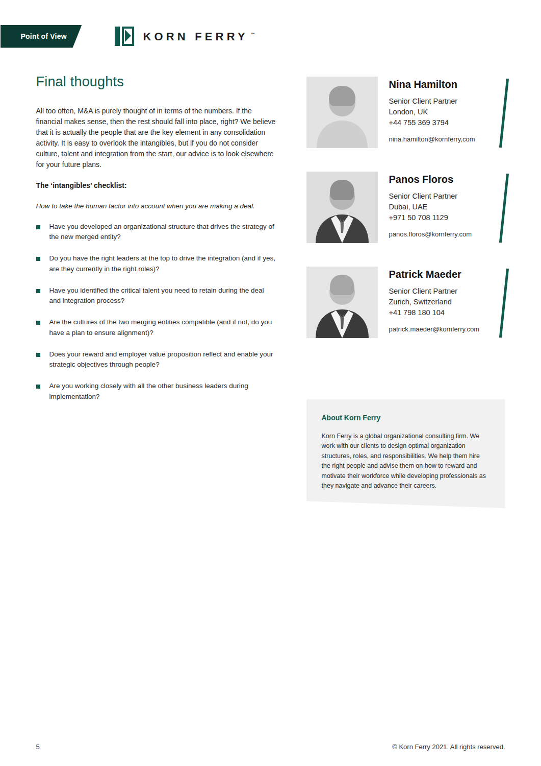Point of View
KORN FERRY™
Final thoughts
All too often, M&A is purely thought of in terms of the numbers. If the financial makes sense, then the rest should fall into place, right? We believe that it is actually the people that are the key element in any consolidation activity. It is easy to overlook the intangibles, but if you do not consider culture, talent and integration from the start, our advice is to look elsewhere for your future plans.
The ‘intangibles’ checklist:
How to take the human factor into account when you are making a deal.
Have you developed an organizational structure that drives the strategy of the new merged entity?
Do you have the right leaders at the top to drive the integration (and if yes, are they currently in the right roles)?
Have you identified the critical talent you need to retain during the deal and integration process?
Are the cultures of the two merging entities compatible (and if not, do you have a plan to ensure alignment)?
Does your reward and employer value proposition reflect and enable your strategic objectives through people?
Are you working closely with all the other business leaders during implementation?
Nina Hamilton
Senior Client Partner
London, UK
+44 755 369 3794
nina.hamilton@kornferry,com
Panos Floros
Senior Client Partner
Dubai, UAE
+971 50 708 1129
panos.floros@kornferry.com
Patrick Maeder
Senior Client Partner
Zurich, Switzerland
+41 798 180 104
patrick.maeder@kornferry.com
About Korn Ferry
Korn Ferry is a global organizational consulting firm. We work with our clients to design optimal organization structures, roles, and responsibilities. We help them hire the right people and advise them on how to reward and motivate their workforce while developing professionals as they navigate and advance their careers.
5 © Korn Ferry 2021. All rights reserved.